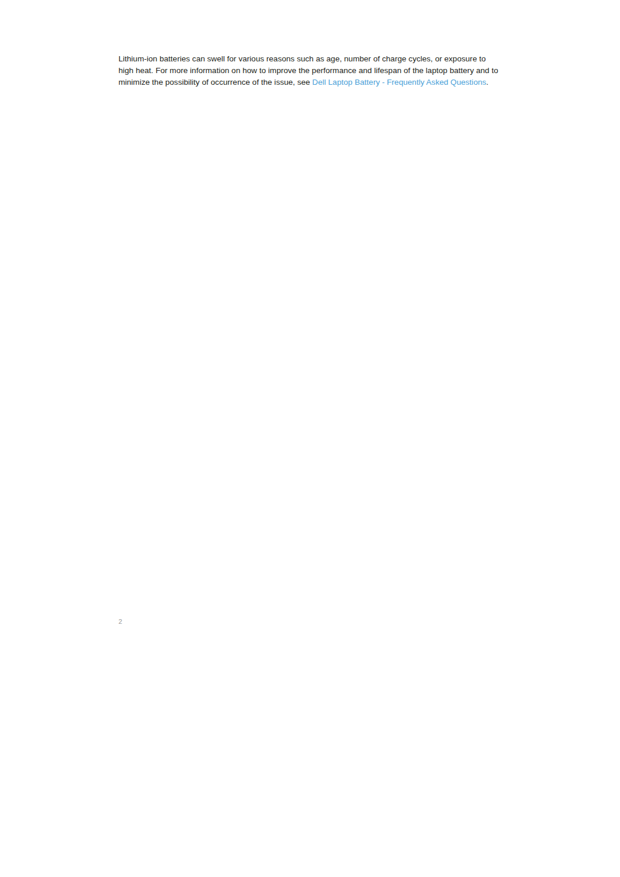Lithium-ion batteries can swell for various reasons such as age, number of charge cycles, or exposure to high heat. For more information on how to improve the performance and lifespan of the laptop battery and to minimize the possibility of occurrence of the issue, see Dell Laptop Battery - Frequently Asked Questions.
2